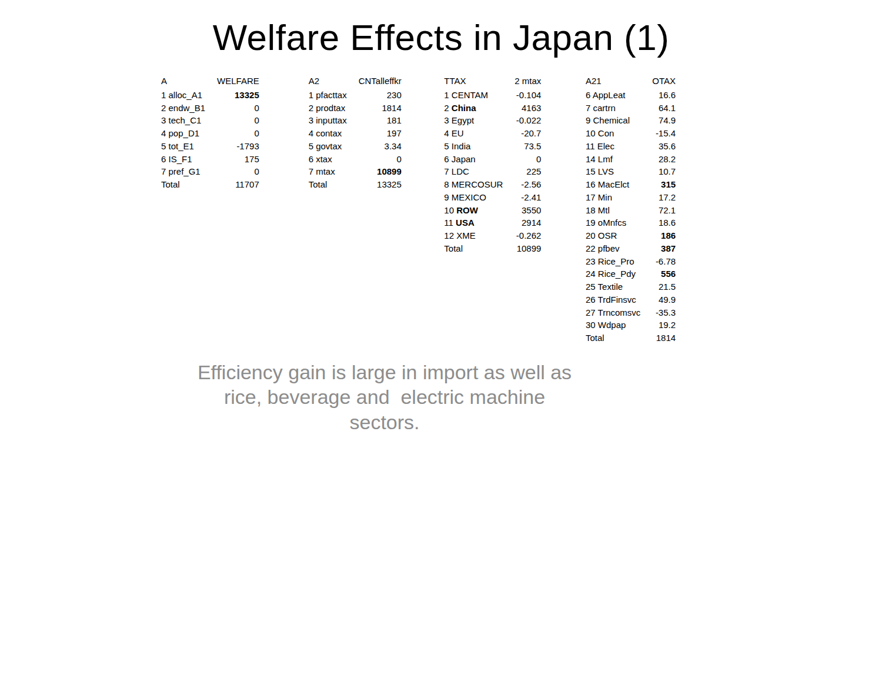Welfare Effects in Japan (1)
| A | WELFARE |
| 1 alloc_A1 | 13325 |
| 2 endw_B1 | 0 |
| 3 tech_C1 | 0 |
| 4 pop_D1 | 0 |
| 5 tot_E1 | -1793 |
| 6 IS_F1 | 175 |
| 7 pref_G1 | 0 |
| Total | 11707 |
| A2 | CNTalleffkr |
| 1 pfacttax | 230 |
| 2 prodtax | 1814 |
| 3 inputtax | 181 |
| 4 contax | 197 |
| 5 govtax | 3.34 |
| 6 xtax | 0 |
| 7 mtax | 10899 |
| Total | 13325 |
| TTAX | 2 mtax |
| 1 CENTAM | -0.104 |
| 2 China | 4163 |
| 3 Egypt | -0.022 |
| 4 EU | -20.7 |
| 5 India | 73.5 |
| 6 Japan | 0 |
| 7 LDC | 225 |
| 8 MERCOSUR | -2.56 |
| 9 MEXICO | -2.41 |
| 10 ROW | 3550 |
| 11 USA | 2914 |
| 12 XME | -0.262 |
| Total | 10899 |
| A21 | OTAX |
| 6 AppLeat | 16.6 |
| 7 cartrn | 64.1 |
| 9 Chemical | 74.9 |
| 10 Con | -15.4 |
| 11 Elec | 35.6 |
| 14 Lmf | 28.2 |
| 15 LVS | 10.7 |
| 16 MacElct | 315 |
| 17 Min | 17.2 |
| 18 Mtl | 72.1 |
| 19 oMnfcs | 18.6 |
| 20 OSR | 186 |
| 22 pfbev | 387 |
| 23 Rice_Pro | -6.78 |
| 24 Rice_Pdy | 556 |
| 25 Textile | 21.5 |
| 26 TrdFinsvc | 49.9 |
| 27 Trncomsvc | -35.3 |
| 30 Wdpap | 19.2 |
| Total | 1814 |
Efficiency gain is large in import as well as rice, beverage and electric machine sectors.